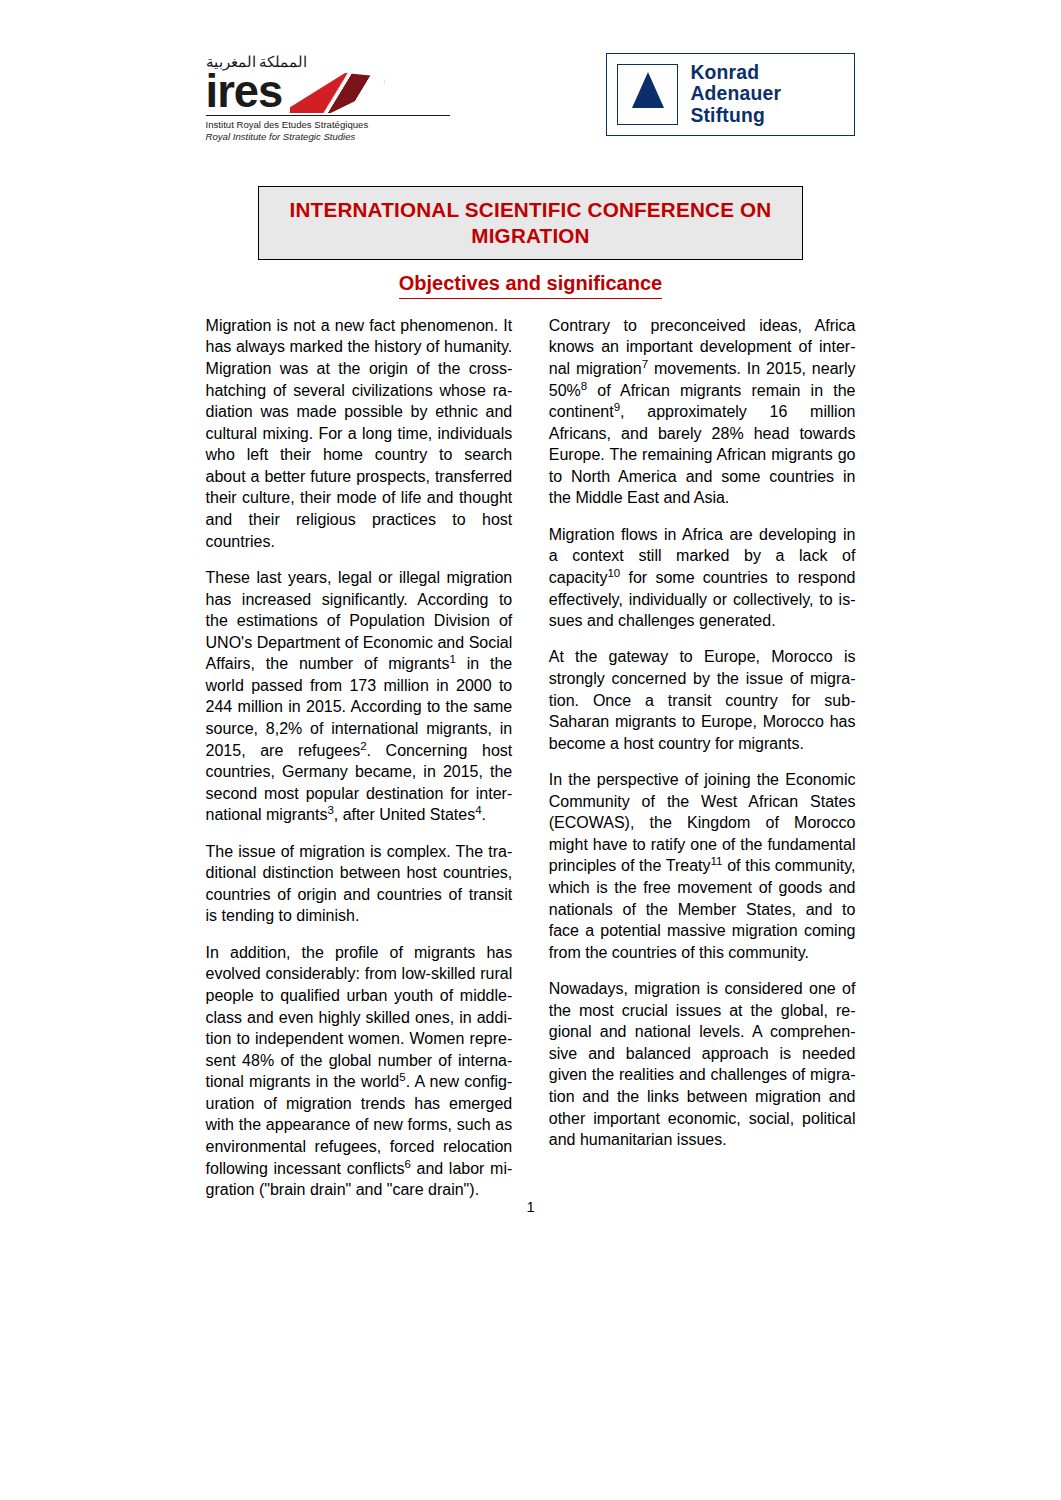المملكة المغربية
ires
Institut Royal des Etudes Stratégiques
Royal Institute for Strategic Studies
Konrad
Adenauer
Stiftung
INTERNATIONAL SCIENTIFIC CONFERENCE ON
MIGRATION
Objectives and significance
Migration is not a new fact phenomenon. It has always marked the history of humanity. Migration was at the origin of the crosshatching of several civilizations whose radiation was made possible by ethnic and cultural mixing. For a long time, individuals who left their home country to search about a better future prospects, transferred their culture, their mode of life and thought and their religious practices to host countries.
These last years, legal or illegal migration has increased significantly. According to the estimations of Population Division of UNO's Department of Economic and Social Affairs, the number of migrants1 in the world passed from 173 million in 2000 to 244 million in 2015. According to the same source, 8,2% of international migrants, in 2015, are refugees2. Concerning host countries, Germany became, in 2015, the second most popular destination for international migrants3, after United States4.
The issue of migration is complex. The traditional distinction between host countries, countries of origin and countries of transit is tending to diminish.
In addition, the profile of migrants has evolved considerably: from low-skilled rural people to qualified urban youth of middle-class and even highly skilled ones, in addition to independent women. Women represent 48% of the global number of international migrants in the world5. A new configuration of migration trends has emerged with the appearance of new forms, such as environmental refugees, forced relocation following incessant conflicts6 and labor migration ("brain drain" and "care drain").
Contrary to preconceived ideas, Africa knows an important development of internal migration7 movements. In 2015, nearly 50%8 of African migrants remain in the continent9, approximately 16 million Africans, and barely 28% head towards Europe. The remaining African migrants go to North America and some countries in the Middle East and Asia.
Migration flows in Africa are developing in a context still marked by a lack of capacity10 for some countries to respond effectively, individually or collectively, to issues and challenges generated.
At the gateway to Europe, Morocco is strongly concerned by the issue of migration. Once a transit country for sub-Saharan migrants to Europe, Morocco has become a host country for migrants.
In the perspective of joining the Economic Community of the West African States (ECOWAS), the Kingdom of Morocco might have to ratify one of the fundamental principles of the Treaty11 of this community, which is the free movement of goods and nationals of the Member States, and to face a potential massive migration coming from the countries of this community.
Nowadays, migration is considered one of the most crucial issues at the global, regional and national levels. A comprehensive and balanced approach is needed given the realities and challenges of migration and the links between migration and other important economic, social, political and humanitarian issues.
1